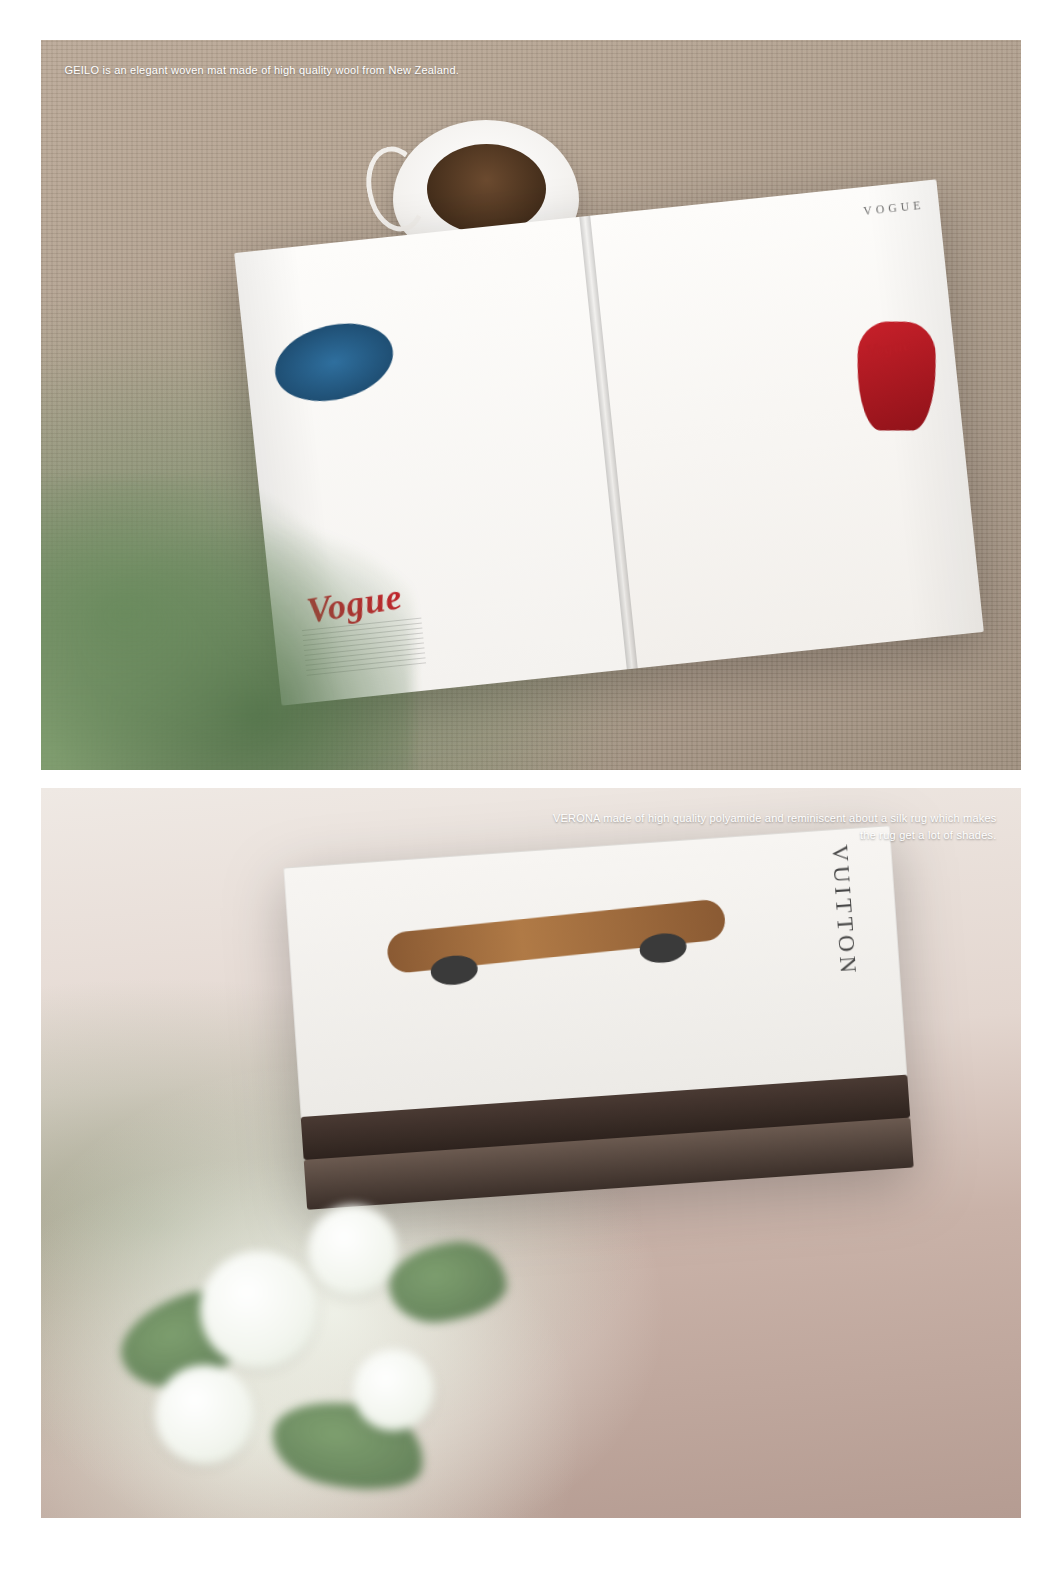Vogue
VOGUE
Vogue
GEILO is an elegant woven mat made of high quality wool from New Zealand.
VUITTON
VERONA made of high quality polyamide and reminiscent about a silk rug which makes the rug get a lot of shades.